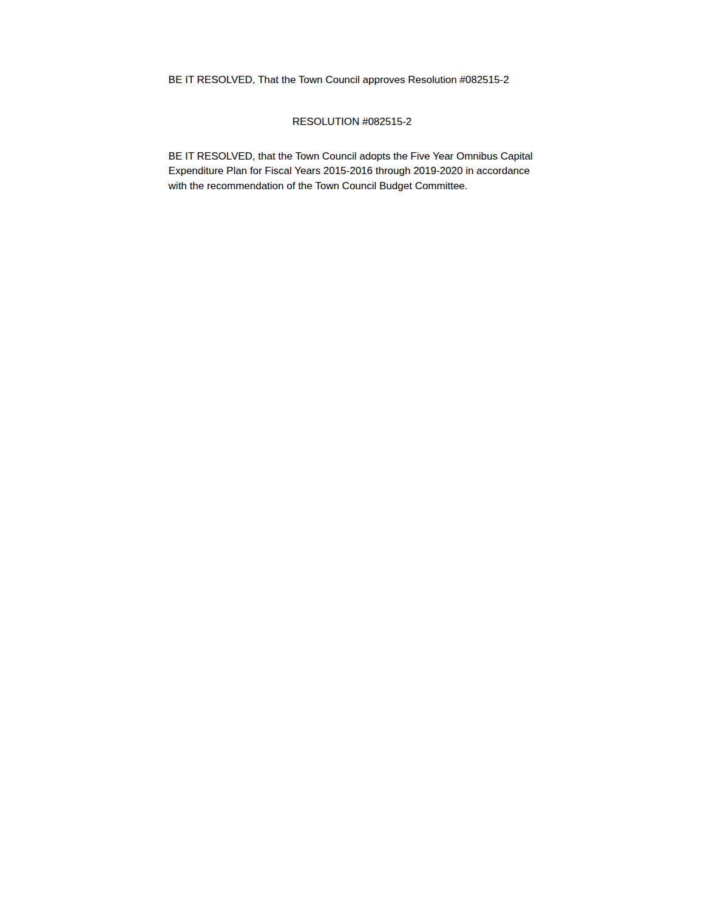BE IT RESOLVED, That the Town Council approves Resolution #082515-2
RESOLUTION #082515-2
BE IT RESOLVED, that the Town Council adopts the Five Year Omnibus Capital Expenditure Plan for Fiscal Years 2015-2016 through 2019-2020 in accordance with the recommendation of the Town Council Budget Committee.